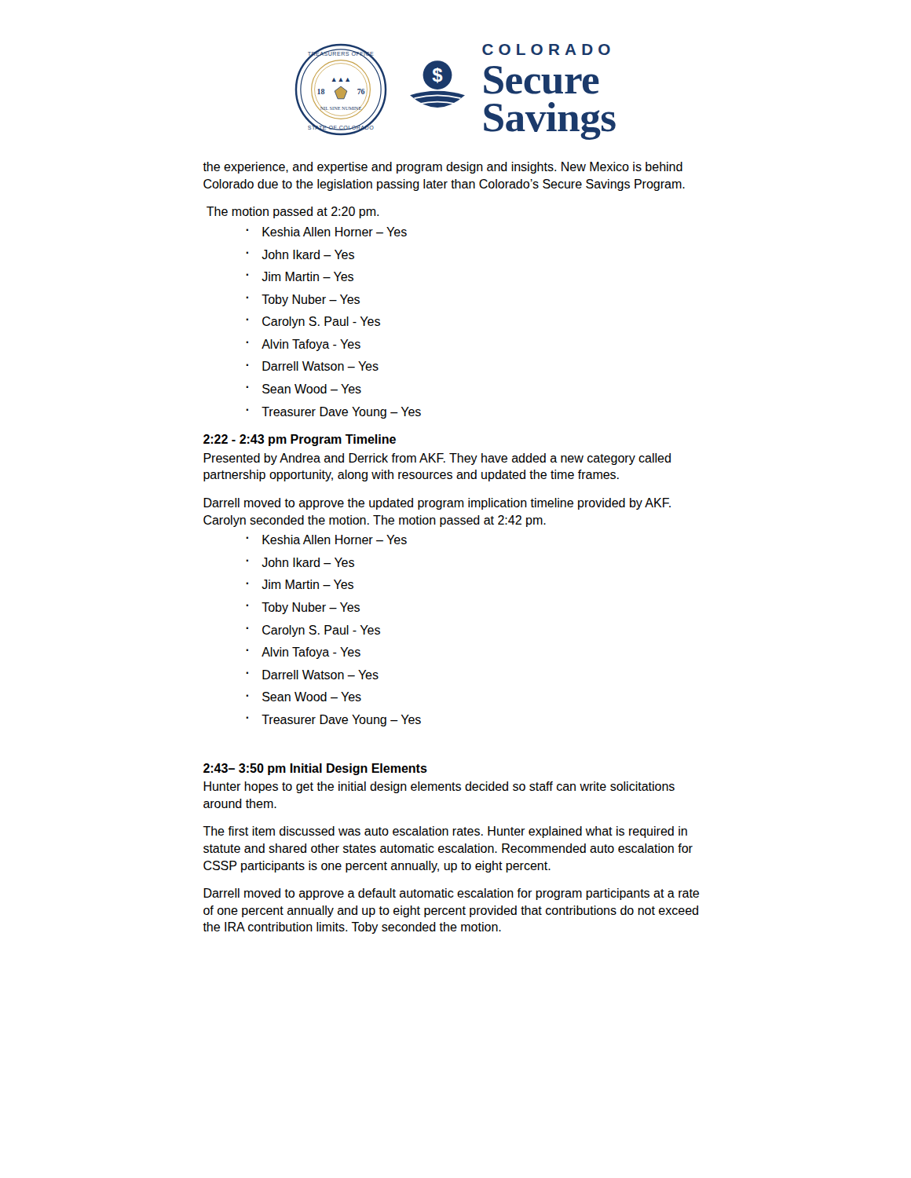TREASURERS OFFICE STATE OF COLORADO ▲▲▲ 18 76 NIL SINE NUMINE
$
COLORADO Secure Savings
the experience, and expertise and program design and insights. New Mexico is behind Colorado due to the legislation passing later than Colorado’s Secure Savings Program.
The motion passed at 2:20 pm.
Keshia Allen Horner – Yes
John Ikard – Yes
Jim Martin – Yes
Toby Nuber – Yes
Carolyn S. Paul - Yes
Alvin Tafoya - Yes
Darrell Watson – Yes
Sean Wood – Yes
Treasurer Dave Young – Yes
2:22 - 2:43 pm Program Timeline
Presented by Andrea and Derrick from AKF. They have added a new category called partnership opportunity, along with resources and updated the time frames.
Darrell moved to approve the updated program implication timeline provided by AKF. Carolyn seconded the motion. The motion passed at 2:42 pm.
Keshia Allen Horner – Yes
John Ikard – Yes
Jim Martin – Yes
Toby Nuber – Yes
Carolyn S. Paul - Yes
Alvin Tafoya - Yes
Darrell Watson – Yes
Sean Wood – Yes
Treasurer Dave Young – Yes
2:43– 3:50 pm Initial Design Elements
Hunter hopes to get the initial design elements decided so staff can write solicitations around them.
The first item discussed was auto escalation rates. Hunter explained what is required in statute and shared other states automatic escalation. Recommended auto escalation for CSSP participants is one percent annually, up to eight percent.
Darrell moved to approve a default automatic escalation for program participants at a rate of one percent annually and up to eight percent provided that contributions do not exceed the IRA contribution limits. Toby seconded the motion.